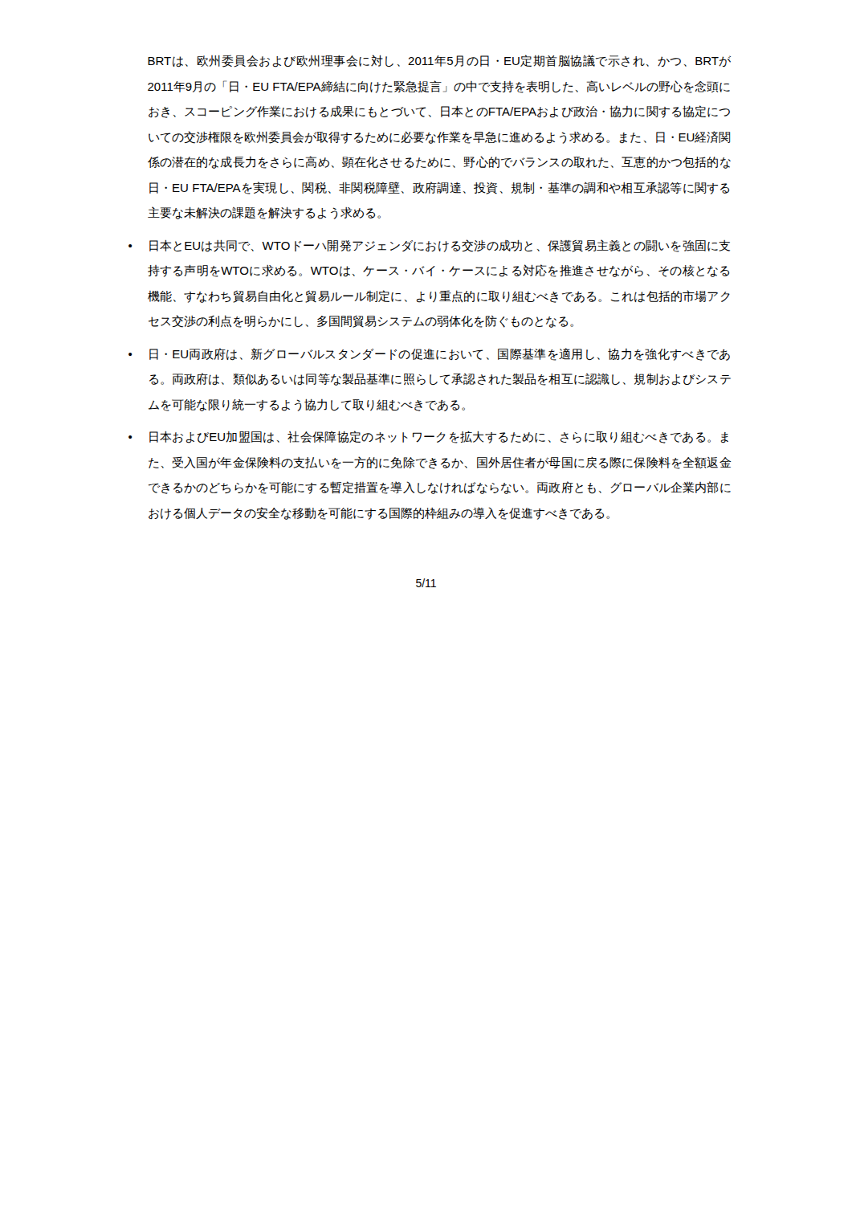BRTは、欧州委員会および欧州理事会に対し、2011年5月の日・EU定期首脳協議で示され、かつ、BRTが2011年9月の「日・EU FTA/EPA締結に向けた緊急提言」の中で支持を表明した、高いレベルの野心を念頭におき、スコーピング作業における成果にもとづいて、日本とのFTA/EPAおよび政治・協力に関する協定についての交渉権限を欧州委員会が取得するために必要な作業を早急に進めるよう求める。また、日・EU経済関係の潜在的な成長力をさらに高め、顕在化させるために、野心的でバランスの取れた、互恵的かつ包括的な日・EU FTA/EPAを実現し、関税、非関税障壁、政府調達、投資、規制・基準の調和や相互承認等に関する主要な未解決の課題を解決するよう求める。
日本とEUは共同で、WTOドーハ開発アジェンダにおける交渉の成功と、保護貿易主義との闘いを強固に支持する声明をWTOに求める。WTOは、ケース・バイ・ケースによる対応を推進させながら、その核となる機能、すなわち貿易自由化と貿易ルール制定に、より重点的に取り組むべきである。これは包括的市場アクセス交渉の利点を明らかにし、多国間貿易システムの弱体化を防ぐものとなる。
日・EU両政府は、新グローバルスタンダードの促進において、国際基準を適用し、協力を強化すべきである。両政府は、類似あるいは同等な製品基準に照らして承認された製品を相互に認識し、規制およびシステムを可能な限り統一するよう協力して取り組むべきである。
日本およびEU加盟国は、社会保障協定のネットワークを拡大するために、さらに取り組むべきである。また、受入国が年金保険料の支払いを一方的に免除できるか、国外居住者が母国に戻る際に保険料を全額返金できるかのどちらかを可能にする暫定措置を導入しなければならない。両政府とも、グローバル企業内部における個人データの安全な移動を可能にする国際的枠組みの導入を促進すべきである。
5/11